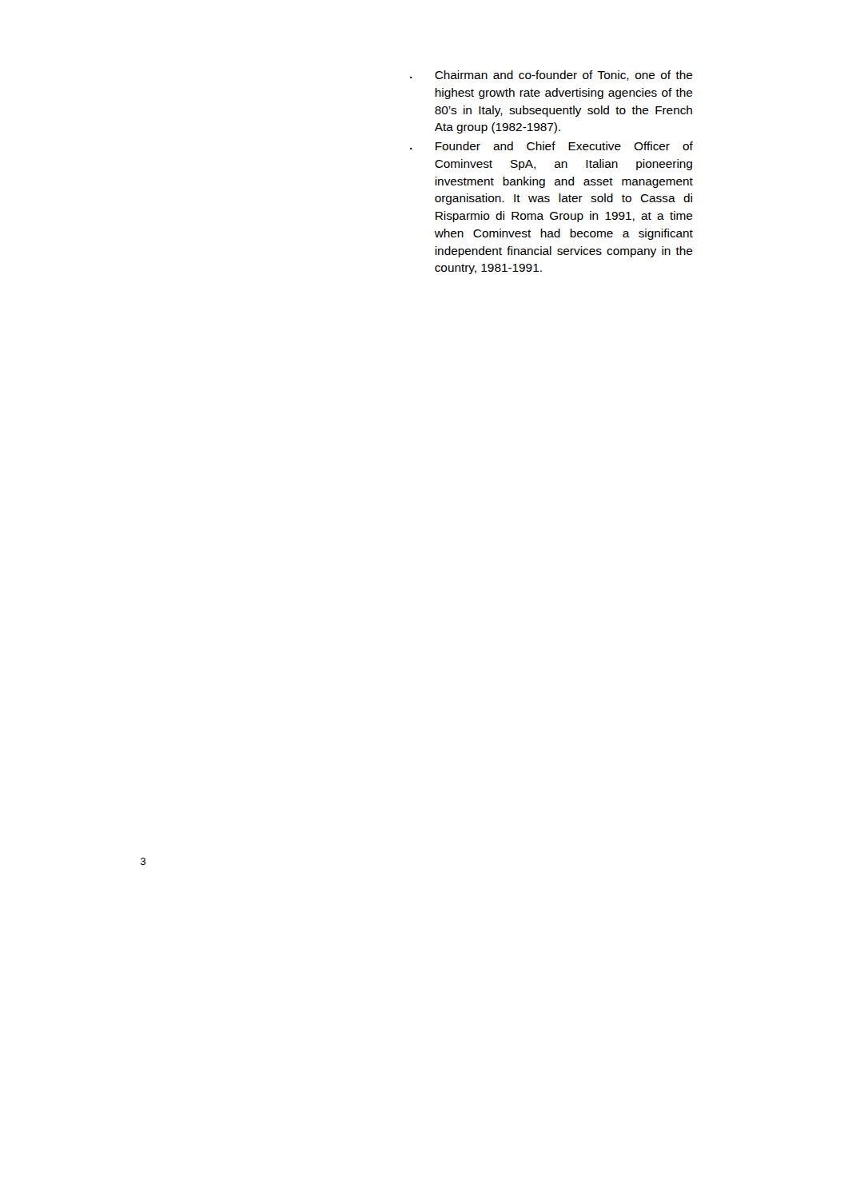Chairman and co-founder of Tonic, one of the highest growth rate advertising agencies of the 80’s in Italy, subsequently sold to the French Ata group (1982-1987).
Founder and Chief Executive Officer of Cominvest SpA, an Italian pioneering investment banking and asset management organisation. It was later sold to Cassa di Risparmio di Roma Group in 1991, at a time when Cominvest had become a significant independent financial services company in the country, 1981-1991.
3